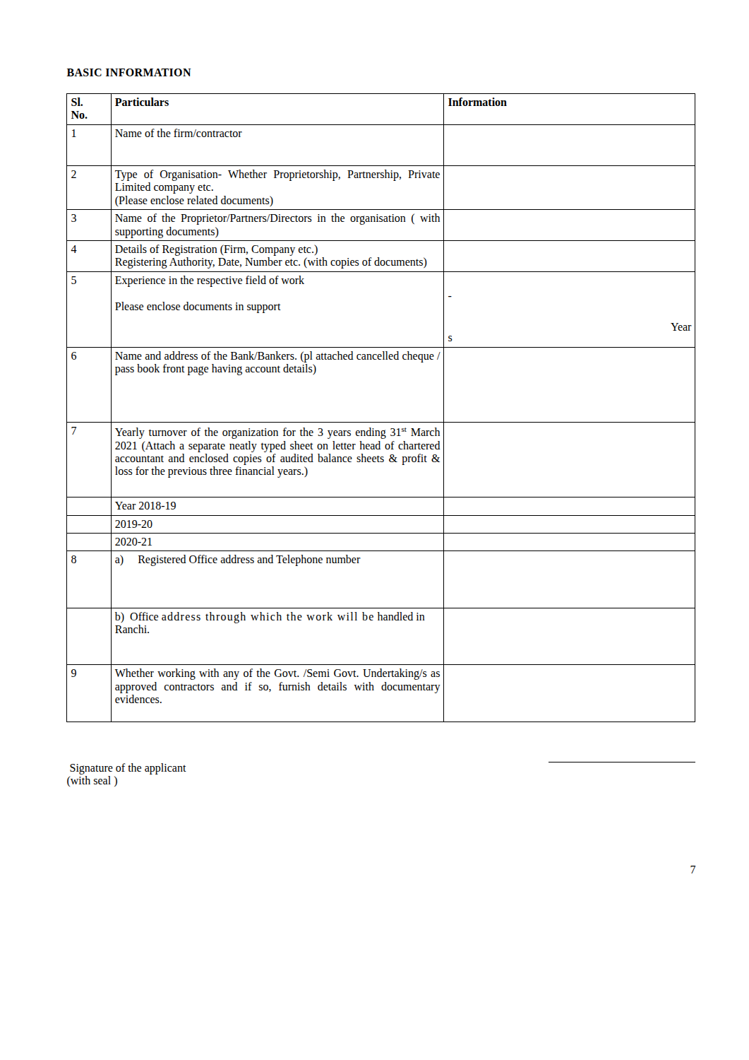BASIC INFORMATION
| Sl. No. | Particulars | Information |
| --- | --- | --- |
| 1 | Name of the firm/contractor | |
| 2 | Type of Organisation- Whether Proprietorship, Partnership, Private Limited company etc. (Please enclose related documents) | |
| 3 | Name of the Proprietor/Partners/Directors in the organisation ( with supporting documents) | |
| 4 | Details of Registration (Firm, Company etc.) Registering Authority, Date, Number etc. (with copies of documents) | |
| 5 | Experience in the respective field of work Please enclose documents in support | - Year s |
| 6 | Name and address of the Bank/Bankers. (pl attached cancelled cheque / pass book front page having account details) | |
| 7 | Yearly turnover of the organization for the 3 years ending 31 st March 2021 (Attach a separate neatly typed sheet on letter head of chartered accountant and enclosed copies of audited balance sheets & profit & loss for the previous three financial years.) | |
| | Year 2018-19 | |
| | 2019-20 | |
| | 2020-21 | |
| 8 | a) Registered Office address and Telephone number | |
| | b) Office address through which the work will be handled in Ranchi. | |
| 9 | Whether working with any of the Govt. /Semi Govt. Undertaking/s as approved contractors and if so, furnish details with documentary evidences. | |
Signature of the applicant
(with seal )
7